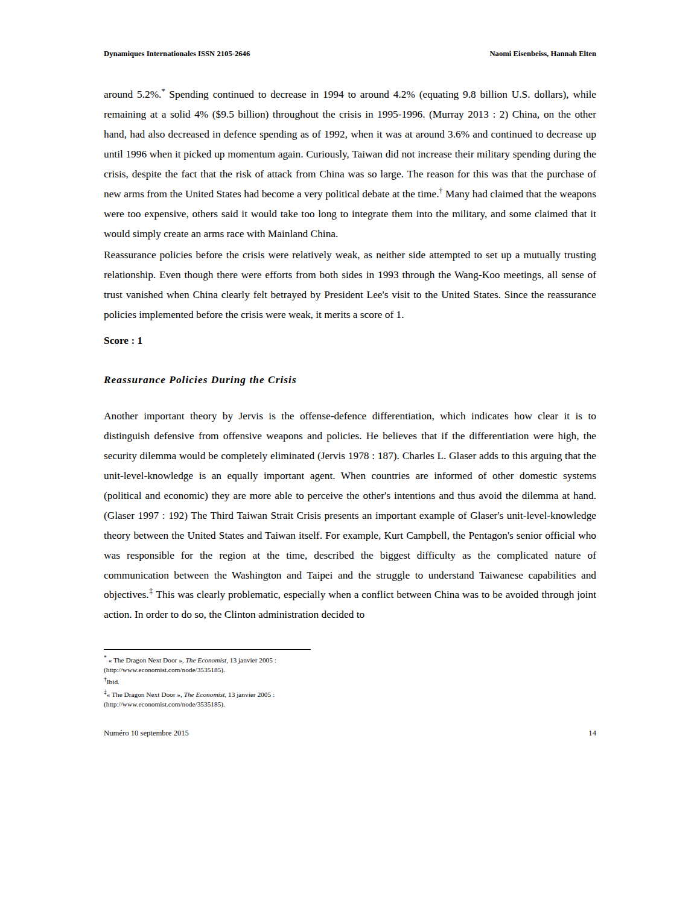Dynamiques Internationales ISSN 2105-2646
Naomi Eisenbeiss, Hannah Elten
around 5.2%.* Spending continued to decrease in 1994 to around 4.2% (equating 9.8 billion U.S. dollars), while remaining at a solid 4% ($9.5 billion) throughout the crisis in 1995-1996. (Murray 2013 : 2) China, on the other hand, had also decreased in defence spending as of 1992, when it was at around 3.6% and continued to decrease up until 1996 when it picked up momentum again. Curiously, Taiwan did not increase their military spending during the crisis, despite the fact that the risk of attack from China was so large. The reason for this was that the purchase of new arms from the United States had become a very political debate at the time.† Many had claimed that the weapons were too expensive, others said it would take too long to integrate them into the military, and some claimed that it would simply create an arms race with Mainland China.
Reassurance policies before the crisis were relatively weak, as neither side attempted to set up a mutually trusting relationship. Even though there were efforts from both sides in 1993 through the Wang-Koo meetings, all sense of trust vanished when China clearly felt betrayed by President Lee's visit to the United States. Since the reassurance policies implemented before the crisis were weak, it merits a score of 1.
Score : 1
Reassurance Policies During the Crisis
Another important theory by Jervis is the offense-defence differentiation, which indicates how clear it is to distinguish defensive from offensive weapons and policies. He believes that if the differentiation were high, the security dilemma would be completely eliminated (Jervis 1978 : 187). Charles L. Glaser adds to this arguing that the unit-level-knowledge is an equally important agent. When countries are informed of other domestic systems (political and economic) they are more able to perceive the other's intentions and thus avoid the dilemma at hand. (Glaser 1997 : 192) The Third Taiwan Strait Crisis presents an important example of Glaser's unit-level-knowledge theory between the United States and Taiwan itself. For example, Kurt Campbell, the Pentagon's senior official who was responsible for the region at the time, described the biggest difficulty as the complicated nature of communication between the Washington and Taipei and the struggle to understand Taiwanese capabilities and objectives.‡ This was clearly problematic, especially when a conflict between China was to be avoided through joint action. In order to do so, the Clinton administration decided to
* « The Dragon Next Door », The Economist, 13 janvier 2005 : (http://www.economist.com/node/3535185).
†Ibid.
‡« The Dragon Next Door », The Economist, 13 janvier 2005 : (http://www.economist.com/node/3535185).
Numéro 10 septembre 2015
14